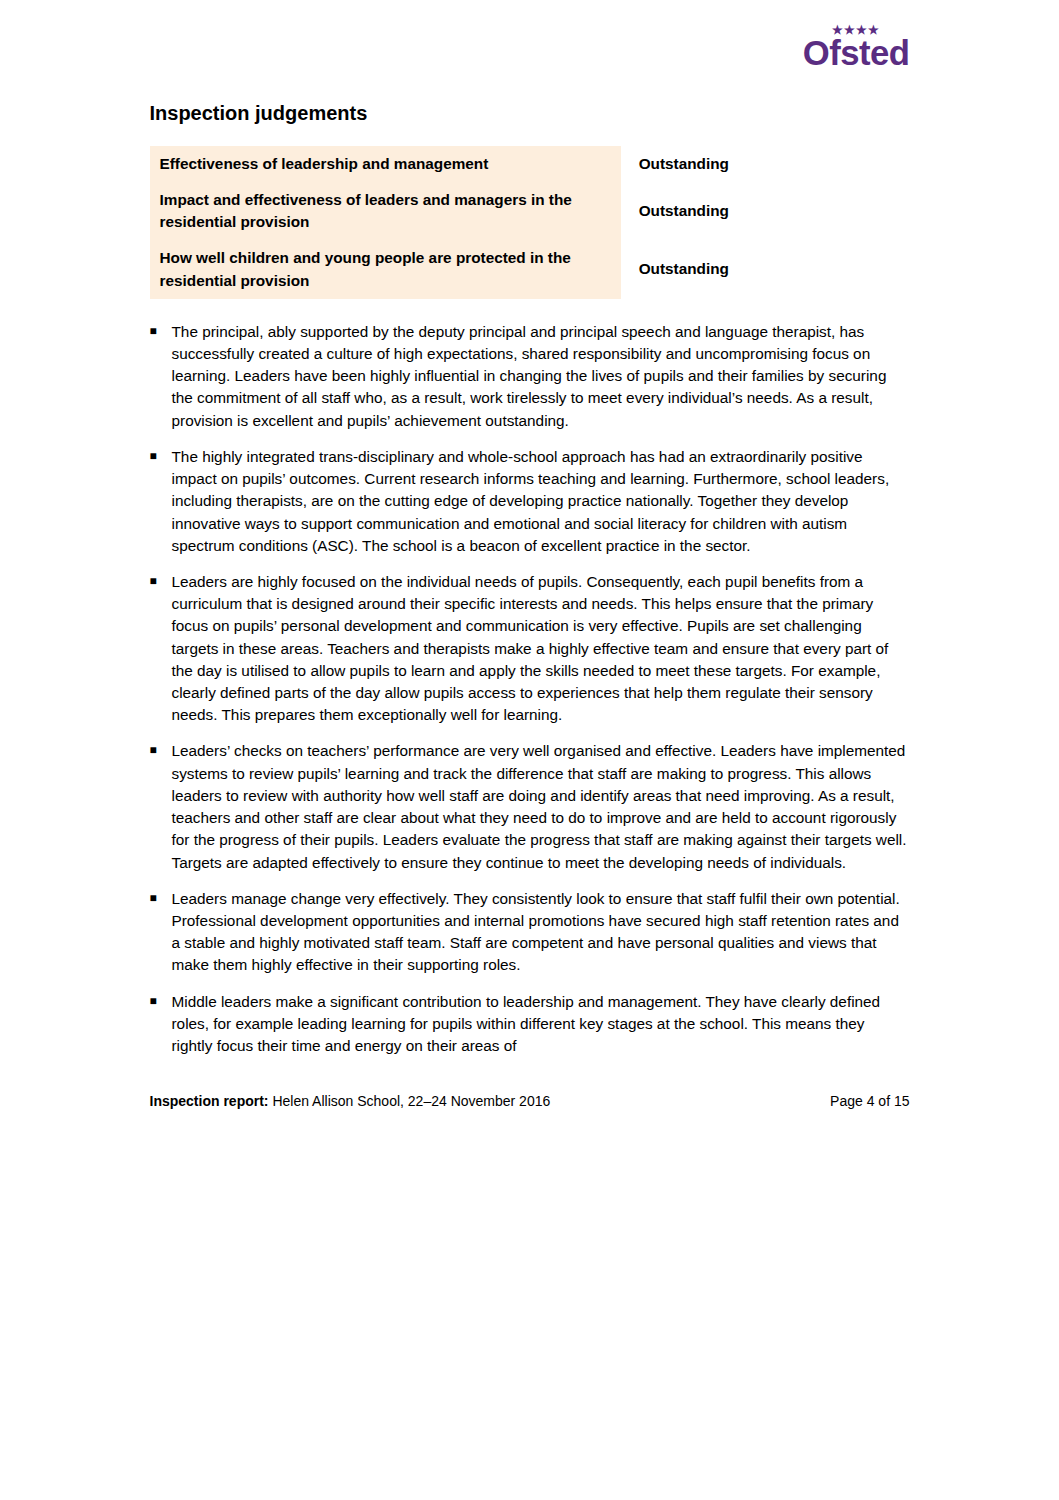★★★★
Ofsted
Inspection judgements
| Effectiveness of leadership and management | Outstanding |
| Impact and effectiveness of leaders and managers in the residential provision | Outstanding |
| How well children and young people are protected in the residential provision | Outstanding |
The principal, ably supported by the deputy principal and principal speech and language therapist, has successfully created a culture of high expectations, shared responsibility and uncompromising focus on learning. Leaders have been highly influential in changing the lives of pupils and their families by securing the commitment of all staff who, as a result, work tirelessly to meet every individual’s needs. As a result, provision is excellent and pupils’ achievement outstanding.
The highly integrated trans-disciplinary and whole-school approach has had an extraordinarily positive impact on pupils’ outcomes. Current research informs teaching and learning. Furthermore, school leaders, including therapists, are on the cutting edge of developing practice nationally. Together they develop innovative ways to support communication and emotional and social literacy for children with autism spectrum conditions (ASC). The school is a beacon of excellent practice in the sector.
Leaders are highly focused on the individual needs of pupils. Consequently, each pupil benefits from a curriculum that is designed around their specific interests and needs. This helps ensure that the primary focus on pupils’ personal development and communication is very effective. Pupils are set challenging targets in these areas. Teachers and therapists make a highly effective team and ensure that every part of the day is utilised to allow pupils to learn and apply the skills needed to meet these targets. For example, clearly defined parts of the day allow pupils access to experiences that help them regulate their sensory needs. This prepares them exceptionally well for learning.
Leaders’ checks on teachers’ performance are very well organised and effective. Leaders have implemented systems to review pupils’ learning and track the difference that staff are making to progress. This allows leaders to review with authority how well staff are doing and identify areas that need improving. As a result, teachers and other staff are clear about what they need to do to improve and are held to account rigorously for the progress of their pupils. Leaders evaluate the progress that staff are making against their targets well. Targets are adapted effectively to ensure they continue to meet the developing needs of individuals.
Leaders manage change very effectively. They consistently look to ensure that staff fulfil their own potential. Professional development opportunities and internal promotions have secured high staff retention rates and a stable and highly motivated staff team. Staff are competent and have personal qualities and views that make them highly effective in their supporting roles.
Middle leaders make a significant contribution to leadership and management. They have clearly defined roles, for example leading learning for pupils within different key stages at the school. This means they rightly focus their time and energy on their areas of
Inspection report: Helen Allison School, 22–24 November 2016
Page 4 of 15